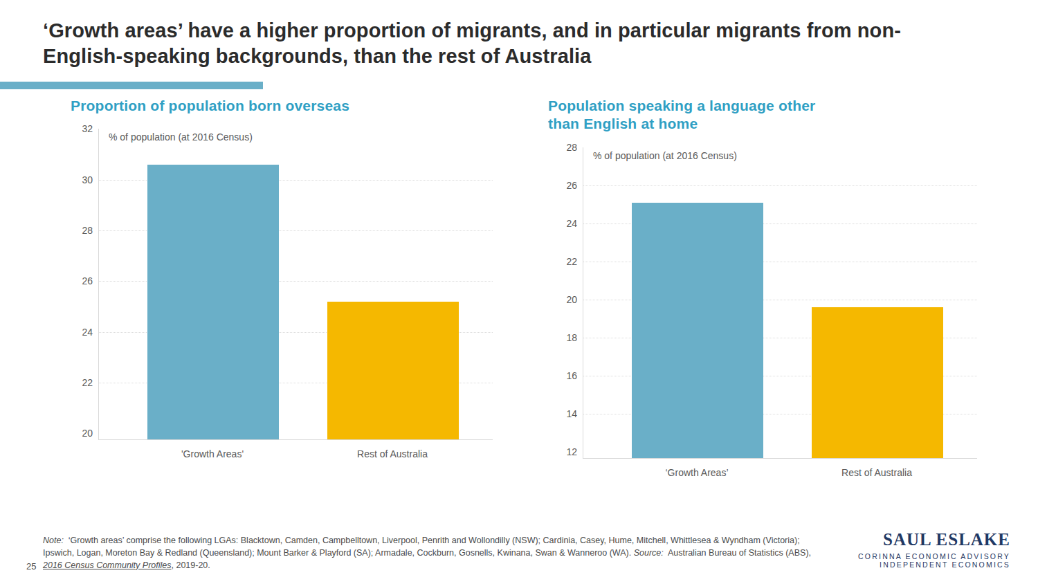‘Growth areas’ have a higher proportion of migrants, and in particular migrants from non-English-speaking backgrounds, than the rest of Australia
Proportion of population born overseas
32
30
28
26
24
22
20
% of population (at 2016 Census)
'Growth Areas'
Rest of Australia
Population speaking a language other
than English at home
28
26
24
22
20
18
16
14
12
% of population (at 2016 Census)
‘Growth Areas’
Rest of Australia
Note: ‘Growth areas’ comprise the following LGAs: Blacktown, Camden, Campbelltown, Liverpool, Penrith and Wollondilly (NSW); Cardinia, Casey, Hume, Mitchell, Whittlesea & Wyndham (Victoria); Ipswich, Logan, Moreton Bay & Redland (Queensland); Mount Barker & Playford (SA); Armadale, Cockburn, Gosnells, Kwinana, Swan & Wanneroo (WA). Source: Australian Bureau of Statistics (ABS), 2016 Census Community Profiles, 2019-20.
25
SAUL ESLAKE
CORINNA ECONOMIC ADVISORY
INDEPENDENT ECONOMICS